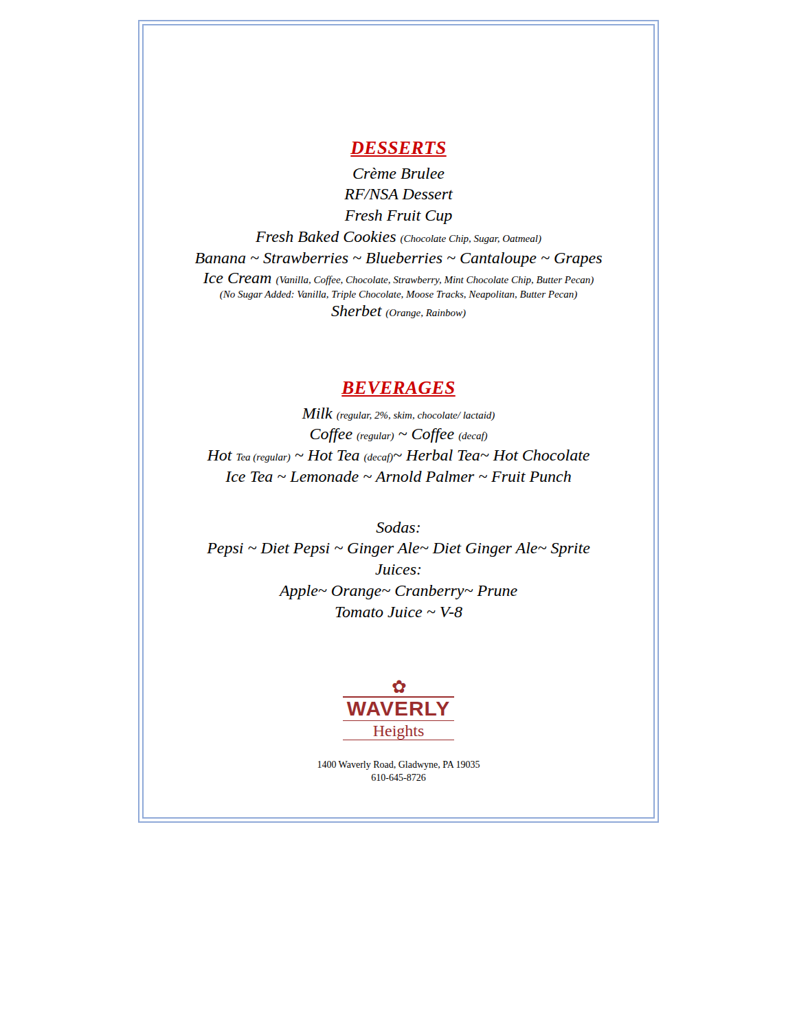DESSERTS
Crème Brulee
RF/NSA Dessert
Fresh Fruit Cup
Fresh Baked Cookies (Chocolate Chip, Sugar, Oatmeal)
Banana ~ Strawberries ~ Blueberries ~ Cantaloupe ~ Grapes
Ice Cream (Vanilla, Coffee, Chocolate, Strawberry, Mint Chocolate Chip, Butter Pecan)
(No Sugar Added: Vanilla, Triple Chocolate, Moose Tracks, Neapolitan, Butter Pecan)
Sherbet (Orange, Rainbow)
BEVERAGES
Milk (regular, 2%, skim, chocolate/ lactaid)
Coffee (regular) ~ Coffee (decaf)
Hot Tea (regular) ~ Hot Tea (decaf)~ Herbal Tea~ Hot Chocolate
Ice Tea ~ Lemonade ~ Arnold Palmer ~ Fruit Punch
Sodas:
Pepsi ~ Diet Pepsi ~ Ginger Ale~ Diet Ginger Ale~ Sprite
Juices:
Apple~ Orange~ Cranberry~ Prune
Tomato Juice ~ V-8
✿ WAVERLY Heights
1400 Waverly Road, Gladwyne, PA 19035
610-645-8726